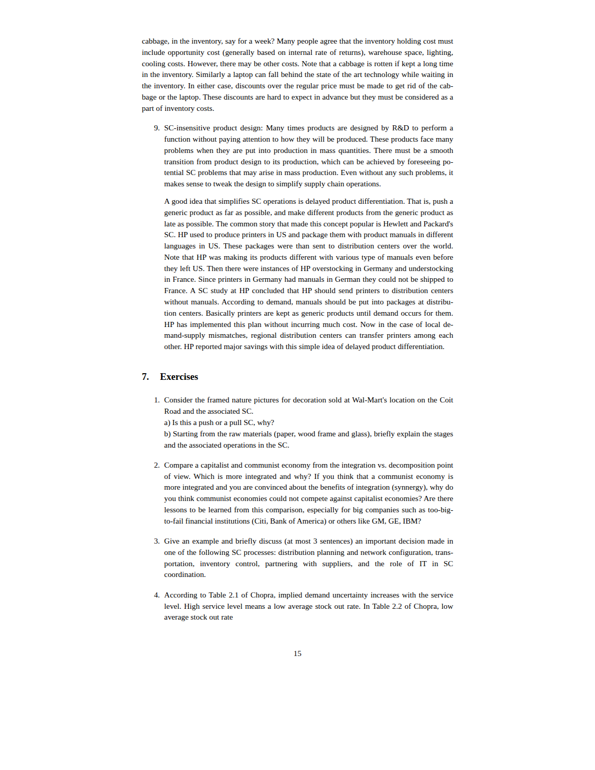cabbage, in the inventory, say for a week? Many people agree that the inventory holding cost must include opportunity cost (generally based on internal rate of returns), warehouse space, lighting, cooling costs. However, there may be other costs. Note that a cabbage is rotten if kept a long time in the inventory. Similarly a laptop can fall behind the state of the art technology while waiting in the inventory. In either case, discounts over the regular price must be made to get rid of the cabbage or the laptop. These discounts are hard to expect in advance but they must be considered as a part of inventory costs.
9.
SC-insensitive product design: Many times products are designed by R&D to perform a function without paying attention to how they will be produced. These products face many problems when they are put into production in mass quantities. There must be a smooth transition from product design to its production, which can be achieved by foreseeing potential SC problems that may arise in mass production. Even without any such problems, it makes sense to tweak the design to simplify supply chain operations.
A good idea that simplifies SC operations is delayed product differentiation. That is, push a generic product as far as possible, and make different products from the generic product as late as possible. The common story that made this concept popular is Hewlett and Packard's SC. HP used to produce printers in US and package them with product manuals in different languages in US. These packages were than sent to distribution centers over the world. Note that HP was making its products different with various type of manuals even before they left US. Then there were instances of HP overstocking in Germany and understocking in France. Since printers in Germany had manuals in German they could not be shipped to France. A SC study at HP concluded that HP should send printers to distribution centers without manuals. According to demand, manuals should be put into packages at distribution centers. Basically printers are kept as generic products until demand occurs for them. HP has implemented this plan without incurring much cost. Now in the case of local demand-supply mismatches, regional distribution centers can transfer printers among each other. HP reported major savings with this simple idea of delayed product differentiation.
7. Exercises
1.
Consider the framed nature pictures for decoration sold at Wal-Mart's location on the Coit Road and the associated SC.
a) Is this a push or a pull SC, why?
b) Starting from the raw materials (paper, wood frame and glass), briefly explain the stages and the associated operations in the SC.
2.
Compare a capitalist and communist economy from the integration vs. decomposition point of view. Which is more integrated and why? If you think that a communist economy is more integrated and you are convinced about the benefits of integration (synnergy), why do you think communist economies could not compete against capitalist economies? Are there lessons to be learned from this comparison, especially for big companies such as too-big-to-fail financial institutions (Citi, Bank of America) or others like GM, GE, IBM?
3.
Give an example and briefly discuss (at most 3 sentences) an important decision made in one of the following SC processes: distribution planning and network configuration, transportation, inventory control, partnering with suppliers, and the role of IT in SC coordination.
4.
According to Table 2.1 of Chopra, implied demand uncertainty increases with the service level. High service level means a low average stock out rate. In Table 2.2 of Chopra, low average stock out rate
15